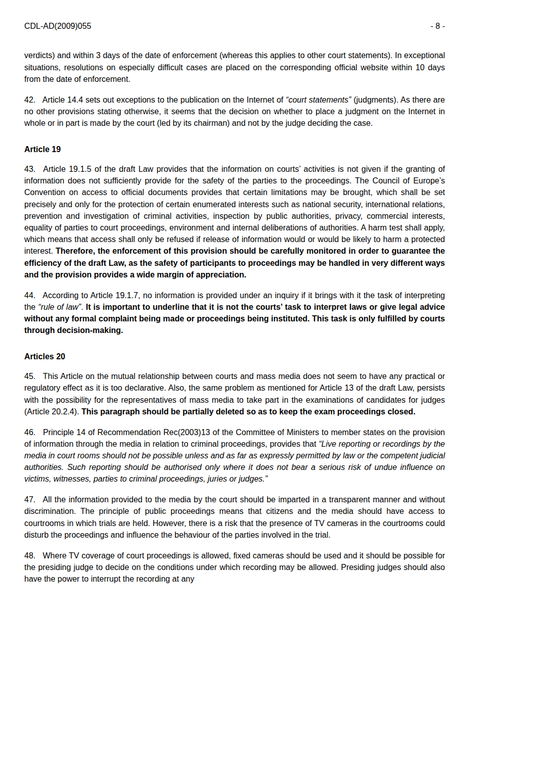CDL-AD(2009)055 - 8 -
verdicts) and within 3 days of the date of enforcement (whereas this applies to other court statements). In exceptional situations, resolutions on especially difficult cases are placed on the corresponding official website within 10 days from the date of enforcement.
42. Article 14.4 sets out exceptions to the publication on the Internet of “court statements” (judgments). As there are no other provisions stating otherwise, it seems that the decision on whether to place a judgment on the Internet in whole or in part is made by the court (led by its chairman) and not by the judge deciding the case.
Article 19
43. Article 19.1.5 of the draft Law provides that the information on courts’ activities is not given if the granting of information does not sufficiently provide for the safety of the parties to the proceedings. The Council of Europe’s Convention on access to official documents provides that certain limitations may be brought, which shall be set precisely and only for the protection of certain enumerated interests such as national security, international relations, prevention and investigation of criminal activities, inspection by public authorities, privacy, commercial interests, equality of parties to court proceedings, environment and internal deliberations of authorities. A harm test shall apply, which means that access shall only be refused if release of information would or would be likely to harm a protected interest. Therefore, the enforcement of this provision should be carefully monitored in order to guarantee the efficiency of the draft Law, as the safety of participants to proceedings may be handled in very different ways and the provision provides a wide margin of appreciation.
44. According to Article 19.1.7, no information is provided under an inquiry if it brings with it the task of interpreting the “rule of law”. It is important to underline that it is not the courts’ task to interpret laws or give legal advice without any formal complaint being made or proceedings being instituted. This task is only fulfilled by courts through decision-making.
Articles 20
45. This Article on the mutual relationship between courts and mass media does not seem to have any practical or regulatory effect as it is too declarative. Also, the same problem as mentioned for Article 13 of the draft Law, persists with the possibility for the representatives of mass media to take part in the examinations of candidates for judges (Article 20.2.4). This paragraph should be partially deleted so as to keep the exam proceedings closed.
46. Principle 14 of Recommendation Rec(2003)13 of the Committee of Ministers to member states on the provision of information through the media in relation to criminal proceedings, provides that “Live reporting or recordings by the media in court rooms should not be possible unless and as far as expressly permitted by law or the competent judicial authorities. Such reporting should be authorised only where it does not bear a serious risk of undue influence on victims, witnesses, parties to criminal proceedings, juries or judges.”
47. All the information provided to the media by the court should be imparted in a transparent manner and without discrimination. The principle of public proceedings means that citizens and the media should have access to courtrooms in which trials are held. However, there is a risk that the presence of TV cameras in the courtrooms could disturb the proceedings and influence the behaviour of the parties involved in the trial.
48. Where TV coverage of court proceedings is allowed, fixed cameras should be used and it should be possible for the presiding judge to decide on the conditions under which recording may be allowed. Presiding judges should also have the power to interrupt the recording at any